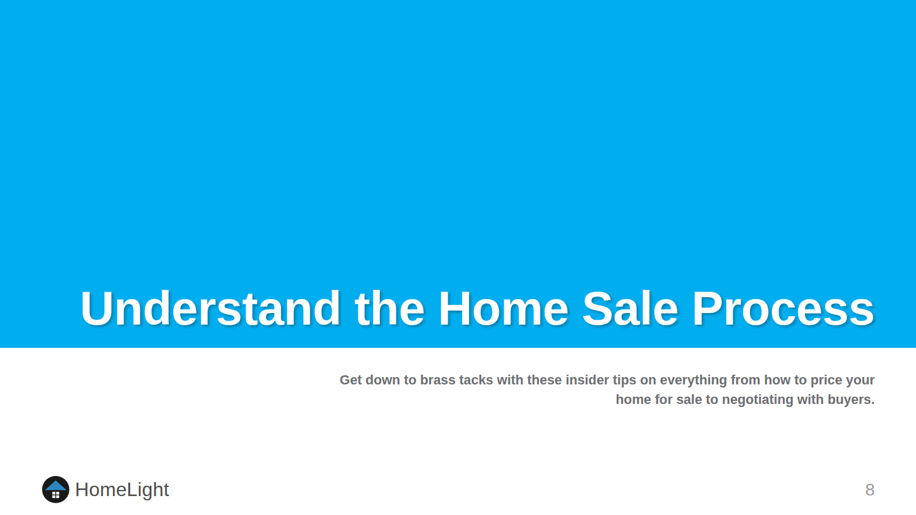Understand the Home Sale Process
Get down to brass tacks with these insider tips on everything from how to price your home for sale to negotiating with buyers.
HomeLight
8